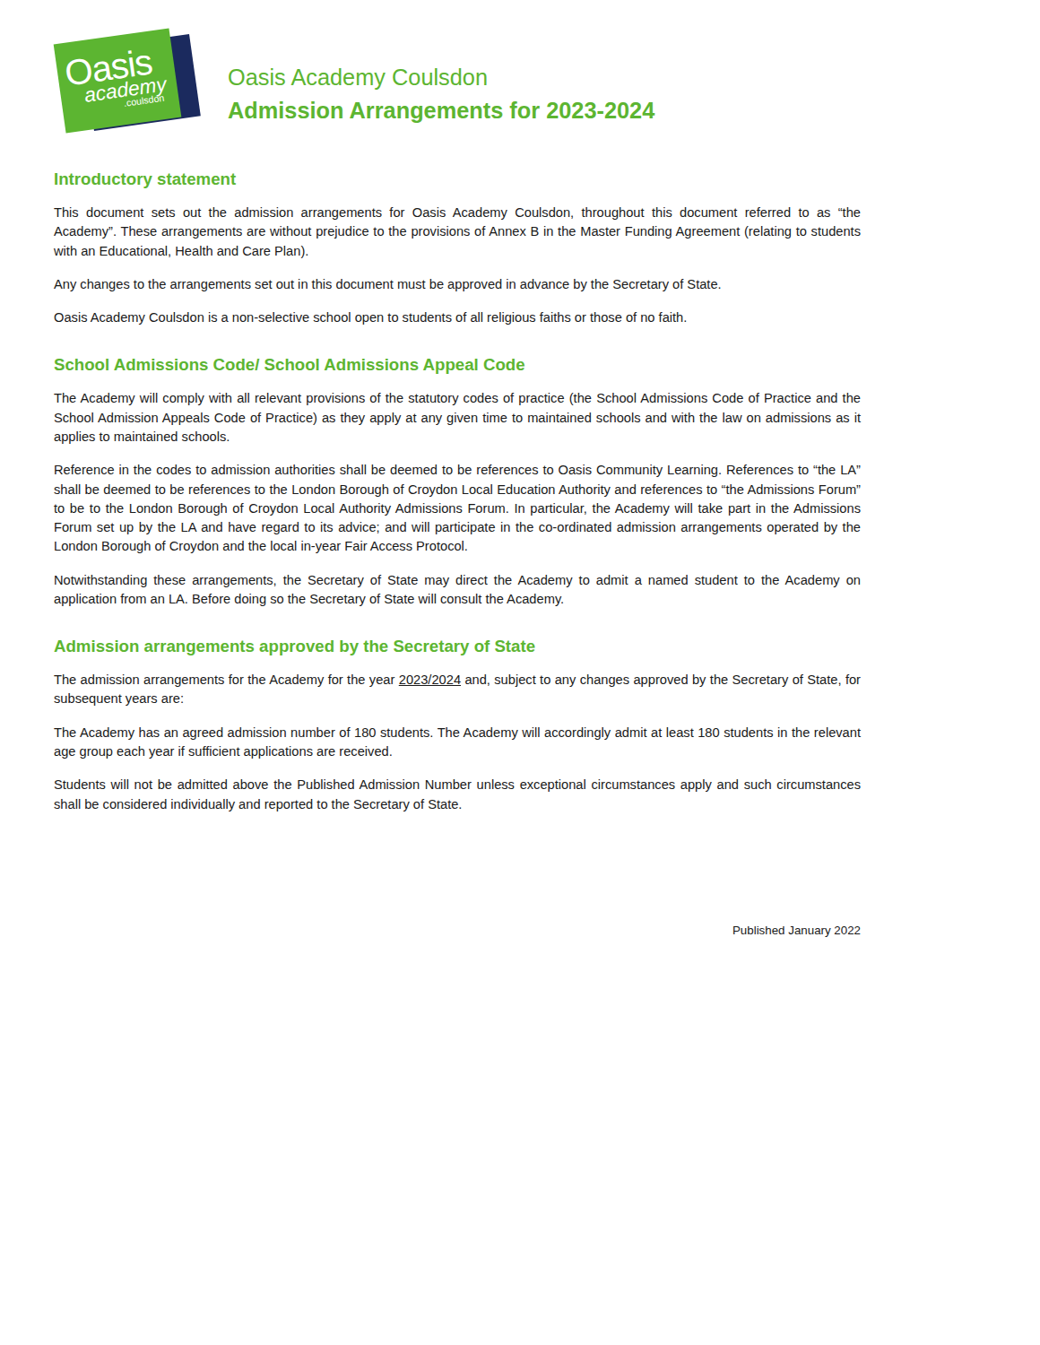Oasis academy .coulsdon
Oasis Academy Coulsdon
Admission Arrangements for 2023-2024
Introductory statement
This document sets out the admission arrangements for Oasis Academy Coulsdon, throughout this document referred to as “the Academy”. These arrangements are without prejudice to the provisions of Annex B in the Master Funding Agreement (relating to students with an Educational, Health and Care Plan).
Any changes to the arrangements set out in this document must be approved in advance by the Secretary of State.
Oasis Academy Coulsdon is a non-selective school open to students of all religious faiths or those of no faith.
School Admissions Code/ School Admissions Appeal Code
The Academy will comply with all relevant provisions of the statutory codes of practice (the School Admissions Code of Practice and the School Admission Appeals Code of Practice) as they apply at any given time to maintained schools and with the law on admissions as it applies to maintained schools.
Reference in the codes to admission authorities shall be deemed to be references to Oasis Community Learning. References to “the LA” shall be deemed to be references to the London Borough of Croydon Local Education Authority and references to “the Admissions Forum” to be to the London Borough of Croydon Local Authority Admissions Forum. In particular, the Academy will take part in the Admissions Forum set up by the LA and have regard to its advice; and will participate in the co-ordinated admission arrangements operated by the London Borough of Croydon and the local in-year Fair Access Protocol.
Notwithstanding these arrangements, the Secretary of State may direct the Academy to admit a named student to the Academy on application from an LA. Before doing so the Secretary of State will consult the Academy.
Admission arrangements approved by the Secretary of State
The admission arrangements for the Academy for the year 2023/2024 and, subject to any changes approved by the Secretary of State, for subsequent years are:
The Academy has an agreed admission number of 180 students. The Academy will accordingly admit at least 180 students in the relevant age group each year if sufficient applications are received.
Students will not be admitted above the Published Admission Number unless exceptional circumstances apply and such circumstances shall be considered individually and reported to the Secretary of State.
Published January 2022